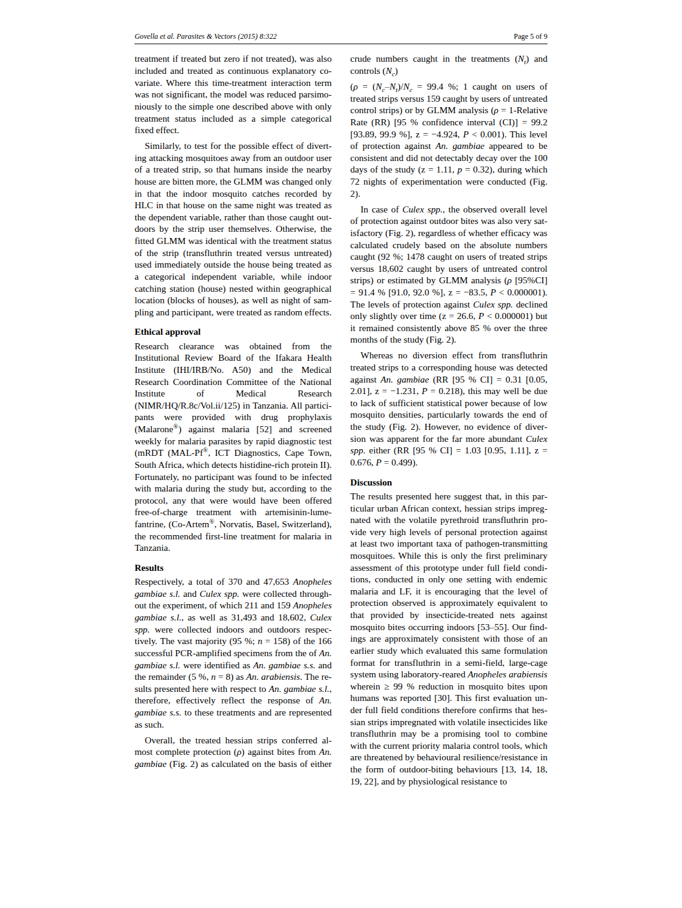Govella et al. Parasites & Vectors (2015) 8:322
Page 5 of 9
treatment if treated but zero if not treated), was also included and treated as continuous explanatory covariate. Where this time-treatment interaction term was not significant, the model was reduced parsimoniously to the simple one described above with only treatment status included as a simple categorical fixed effect.
Similarly, to test for the possible effect of diverting attacking mosquitoes away from an outdoor user of a treated strip, so that humans inside the nearby house are bitten more, the GLMM was changed only in that the indoor mosquito catches recorded by HLC in that house on the same night was treated as the dependent variable, rather than those caught outdoors by the strip user themselves. Otherwise, the fitted GLMM was identical with the treatment status of the strip (transfluthrin treated versus untreated) used immediately outside the house being treated as a categorical independent variable, while indoor catching station (house) nested within geographical location (blocks of houses), as well as night of sampling and participant, were treated as random effects.
Ethical approval
Research clearance was obtained from the Institutional Review Board of the Ifakara Health Institute (IHI/IRB/No. A50) and the Medical Research Coordination Committee of the National Institute of Medical Research (NIMR/HQ/R.8c/Vol.ii/125) in Tanzania. All participants were provided with drug prophylaxis (Malarone®) against malaria [52] and screened weekly for malaria parasites by rapid diagnostic test (mRDT (MAL-Pf®, ICT Diagnostics, Cape Town, South Africa, which detects histidine-rich protein II). Fortunately, no participant was found to be infected with malaria during the study but, according to the protocol, any that were would have been offered free-of-charge treatment with artemisinin-lumefantrine, (Co-Artem®, Norvatis, Basel, Switzerland), the recommended first-line treatment for malaria in Tanzania.
Results
Respectively, a total of 370 and 47,653 Anopheles gambiae s.l. and Culex spp. were collected throughout the experiment, of which 211 and 159 Anopheles gambiae s.l., as well as 31,493 and 18,602, Culex spp. were collected indoors and outdoors respectively. The vast majority (95 %; n = 158) of the 166 successful PCR-amplified specimens from the of An. gambiae s.l. were identified as An. gambiae s.s. and the remainder (5 %, n = 8) as An. arabiensis. The results presented here with respect to An. gambiae s.l., therefore, effectively reflect the response of An. gambiae s.s. to these treatments and are represented as such.
Overall, the treated hessian strips conferred almost complete protection (ρ) against bites from An. gambiae (Fig. 2) as calculated on the basis of either crude numbers caught in the treatments (Nt) and controls (Nc)
(ρ = (Nc–Nt)/Nc = 99.4 %; 1 caught on users of treated strips versus 159 caught by users of untreated control strips) or by GLMM analysis (ρ = 1-Relative Rate (RR) [95 % confidence interval (CI)] = 99.2 [93.89, 99.9 %], z = −4.924, P < 0.001). This level of protection against An. gambiae appeared to be consistent and did not detectably decay over the 100 days of the study (z = 1.11, p = 0.32), during which 72 nights of experimentation were conducted (Fig. 2).
In case of Culex spp., the observed overall level of protection against outdoor bites was also very satisfactory (Fig. 2), regardless of whether efficacy was calculated crudely based on the absolute numbers caught (92 %; 1478 caught on users of treated strips versus 18,602 caught by users of untreated control strips) or estimated by GLMM analysis (ρ [95%CI] = 91.4 % [91.0, 92.0 %], z = −83.5, P < 0.000001). The levels of protection against Culex spp. declined only slightly over time (z = 26.6, P < 0.000001) but it remained consistently above 85 % over the three months of the study (Fig. 2).
Whereas no diversion effect from transfluthrin treated strips to a corresponding house was detected against An. gambiae (RR [95 % CI] = 0.31 [0.05, 2.01], z = −1.231, P = 0.218), this may well be due to lack of sufficient statistical power because of low mosquito densities, particularly towards the end of the study (Fig. 2). However, no evidence of diversion was apparent for the far more abundant Culex spp. either (RR [95 % CI] = 1.03 [0.95, 1.11], z = 0.676, P = 0.499).
Discussion
The results presented here suggest that, in this particular urban African context, hessian strips impregnated with the volatile pyrethroid transfluthrin provide very high levels of personal protection against at least two important taxa of pathogen-transmitting mosquitoes. While this is only the first preliminary assessment of this prototype under full field conditions, conducted in only one setting with endemic malaria and LF, it is encouraging that the level of protection observed is approximately equivalent to that provided by insecticide-treated nets against mosquito bites occurring indoors [53–55]. Our findings are approximately consistent with those of an earlier study which evaluated this same formulation format for transfluthrin in a semi-field, large-cage system using laboratory-reared Anopheles arabiensis wherein ≥ 99 % reduction in mosquito bites upon humans was reported [30]. This first evaluation under full field conditions therefore confirms that hessian strips impregnated with volatile insecticides like transfluthrin may be a promising tool to combine with the current priority malaria control tools, which are threatened by behavioural resilience/resistance in the form of outdoor-biting behaviours [13, 14, 18, 19, 22], and by physiological resistance to